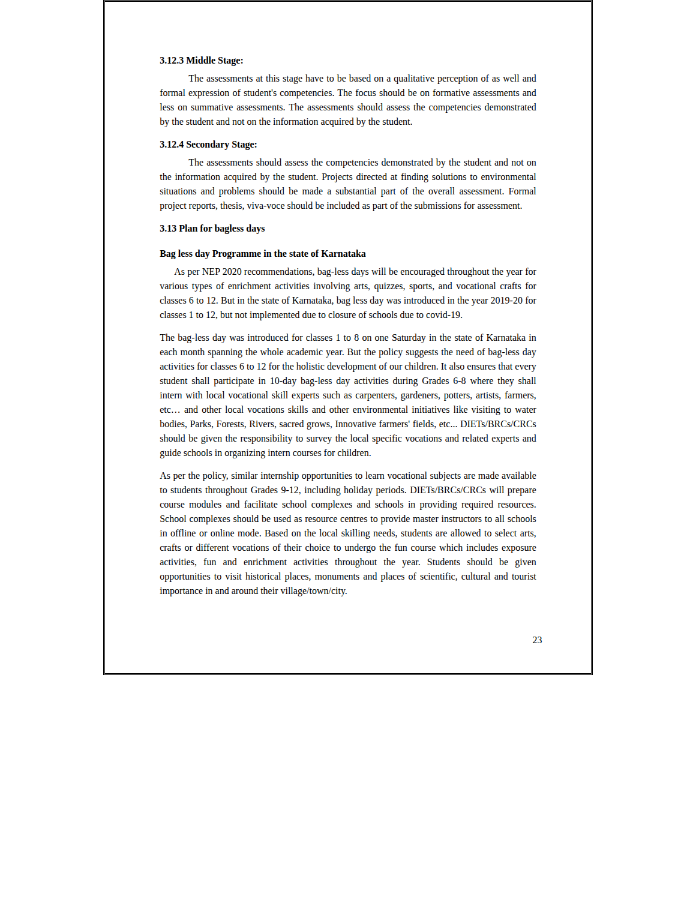3.12.3 Middle Stage:
The assessments at this stage have to be based on a qualitative perception of as well and formal expression of student's competencies. The focus should be on formative assessments and less on summative assessments. The assessments should assess the competencies demonstrated by the student and not on the information acquired by the student.
3.12.4 Secondary Stage:
The assessments should assess the competencies demonstrated by the student and not on the information acquired by the student. Projects directed at finding solutions to environmental situations and problems should be made a substantial part of the overall assessment. Formal project reports, thesis, viva-voce should be included as part of the submissions for assessment.
3.13 Plan for bagless days
Bag less day Programme in the state of Karnataka
As per NEP 2020 recommendations, bag-less days will be encouraged throughout the year for various types of enrichment activities involving arts, quizzes, sports, and vocational crafts for classes 6 to 12. But in the state of Karnataka, bag less day was introduced in the year 2019-20 for classes 1 to 12, but not implemented due to closure of schools due to covid-19.
The bag-less day was introduced for classes 1 to 8 on one Saturday in the state of Karnataka in each month spanning the whole academic year. But the policy suggests the need of bag-less day activities for classes 6 to 12 for the holistic development of our children. It also ensures that every student shall participate in 10-day bag-less day activities during Grades 6-8 where they shall intern with local vocational skill experts such as carpenters, gardeners, potters, artists, farmers, etc… and other local vocations skills and other environmental initiatives like visiting to water bodies, Parks, Forests, Rivers, sacred grows, Innovative farmers' fields, etc... DIETs/BRCs/CRCs should be given the responsibility to survey the local specific vocations and related experts and guide schools in organizing intern courses for children.
As per the policy, similar internship opportunities to learn vocational subjects are made available to students throughout Grades 9-12, including holiday periods. DIETs/BRCs/CRCs will prepare course modules and facilitate school complexes and schools in providing required resources. School complexes should be used as resource centres to provide master instructors to all schools in offline or online mode. Based on the local skilling needs, students are allowed to select arts, crafts or different vocations of their choice to undergo the fun course which includes exposure activities, fun and enrichment activities throughout the year. Students should be given opportunities to visit historical places, monuments and places of scientific, cultural and tourist importance in and around their village/town/city.
23